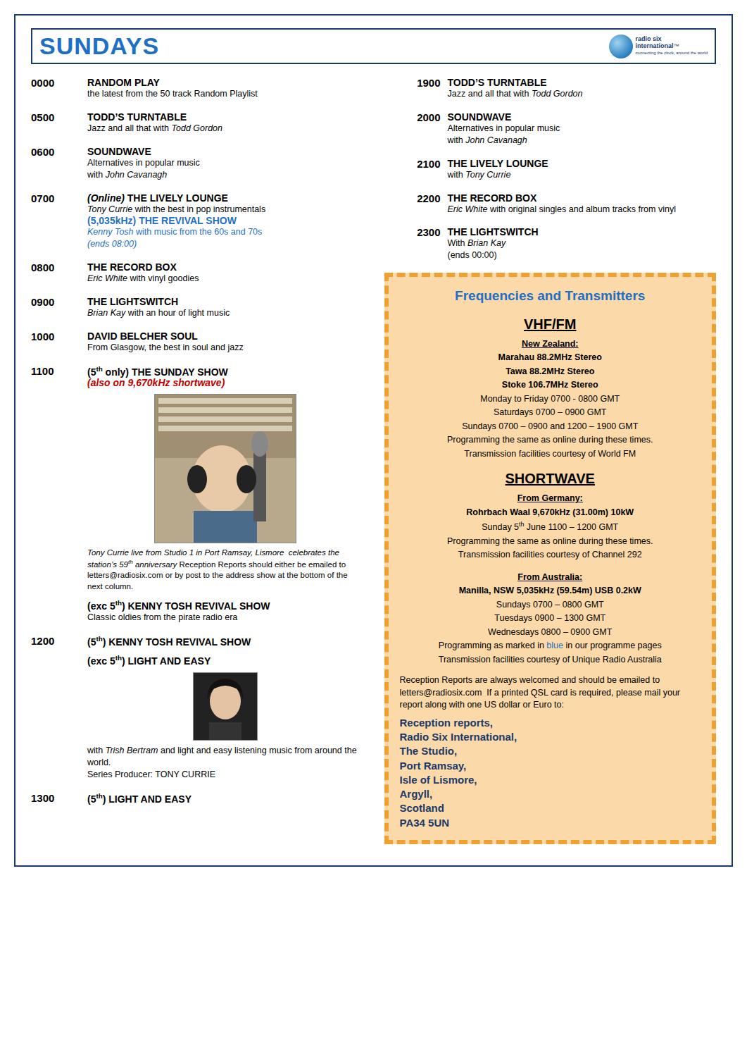SUNDAYS
radio six
international™
connecting the clock, around the world
0000
RANDOM PLAY
the latest from the 50 track Random Playlist
0500
TODD’S TURNTABLE
Jazz and all that with Todd Gordon
0600
SOUNDWAVE
Alternatives in popular music
with John Cavanagh
0700
(Online) THE LIVELY LOUNGE
Tony Currie with the best in pop instrumentals
(5,035kHz) THE REVIVAL SHOW
Kenny Tosh with music from the 60s and 70s
(ends 08:00)
0800
THE RECORD BOX
Eric White with vinyl goodies
0900
THE LIGHTSWITCH
Brian Kay with an hour of light music
1000
DAVID BELCHER SOUL
From Glasgow, the best in soul and jazz
1100
(5th only) THE SUNDAY SHOW
(also on 9,670kHz shortwave)
Tony Currie live from Studio 1 in Port Ramsay, Lismore celebrates the station’s 59th anniversary Reception Reports should either be emailed to letters@radiosix.com or by post to the address show at the bottom of the next column.
(exc 5th) KENNY TOSH REVIVAL SHOW
Classic oldies from the pirate radio era
1200
(5th) KENNY TOSH REVIVAL SHOW
(exc 5th) LIGHT AND EASY
with Trish Bertram and light and easy listening music from around the world.
Series Producer: TONY CURRIE
1300
(5th) LIGHT AND EASY
1900
TODD’S TURNTABLE
Jazz and all that with Todd Gordon
2000
SOUNDWAVE
Alternatives in popular music
with John Cavanagh
2100
THE LIVELY LOUNGE
with Tony Currie
2200
THE RECORD BOX
Eric White with original singles and album tracks from vinyl
2300
THE LIGHTSWITCH
With Brian Kay
(ends 00:00)
Frequencies and Transmitters
VHF/FM
New Zealand:
Marahau 88.2MHz Stereo
Tawa 88.2MHz Stereo
Stoke 106.7MHz Stereo
Monday to Friday 0700 - 0800 GMT
Saturdays 0700 – 0900 GMT
Sundays 0700 – 0900 and 1200 – 1900 GMT
Programming the same as online during these times.
Transmission facilities courtesy of World FM
SHORTWAVE
From Germany:
Rohrbach Waal 9,670kHz (31.00m) 10kW
Sunday 5th June 1100 – 1200 GMT
Programming the same as online during these times.
Transmission facilities courtesy of Channel 292
From Australia:
Manilla, NSW 5,035kHz (59.54m) USB 0.2kW
Sundays 0700 – 0800 GMT
Tuesdays 0900 – 1300 GMT
Wednesdays 0800 – 0900 GMT
Programming as marked in blue in our programme pages
Transmission facilities courtesy of Unique Radio Australia
Reception Reports are always welcomed and should be emailed to letters@radiosix.com If a printed QSL card is required, please mail your report along with one US dollar or Euro to:
Reception reports,
Radio Six International,
The Studio,
Port Ramsay,
Isle of Lismore,
Argyll,
Scotland
PA34 5UN